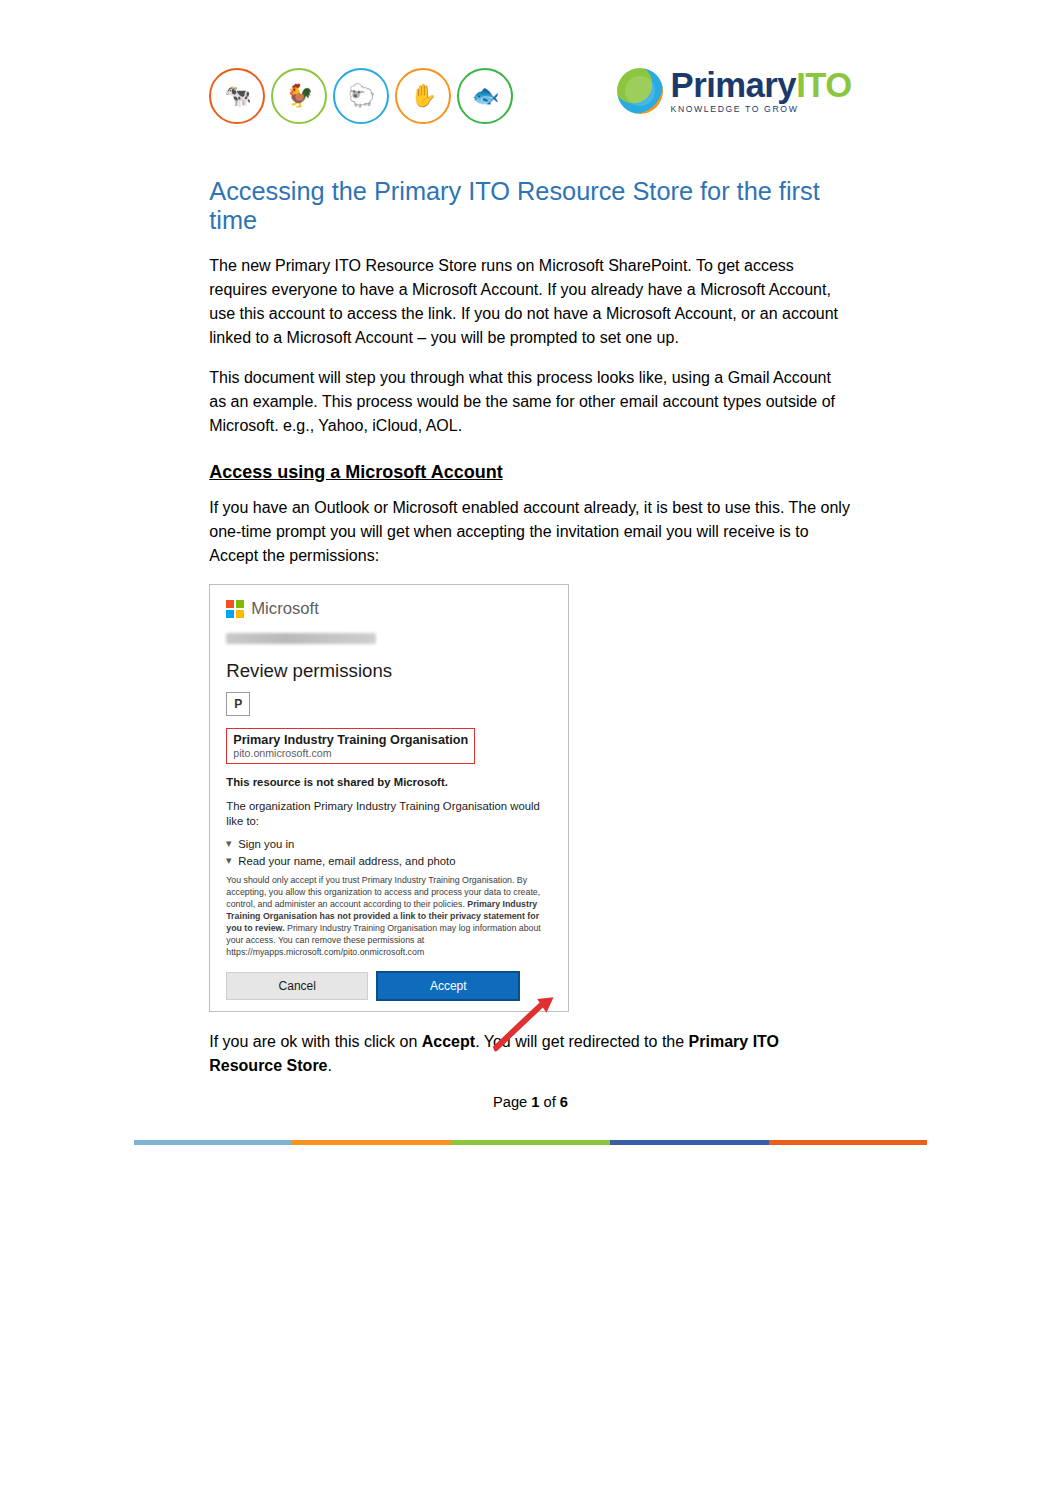🐄
🐓
🐑
✋
🐟
Primary ITO
Knowledge to Grow
Accessing the Primary ITO Resource Store for the first time
The new Primary ITO Resource Store runs on Microsoft SharePoint. To get access requires everyone to have a Microsoft Account. If you already have a Microsoft Account, use this account to access the link. If you do not have a Microsoft Account, or an account linked to a Microsoft Account – you will be prompted to set one up.
This document will step you through what this process looks like, using a Gmail Account as an example. This process would be the same for other email account types outside of Microsoft. e.g., Yahoo, iCloud, AOL.
Access using a Microsoft Account
If you have an Outlook or Microsoft enabled account already, it is best to use this. The only one-time prompt you will get when accepting the invitation email you will receive is to Accept the permissions:
Microsoft
Review permissions
P
Primary Industry Training Organisation
pito.onmicrosoft.com
This resource is not shared by Microsoft.
The organization Primary Industry Training Organisation would like to:
▾ Sign you in
▾ Read your name, email address, and photo
You should only accept if you trust Primary Industry Training Organisation. By accepting, you allow this organization to access and process your data to create, control, and administer an account according to their policies. Primary Industry Training Organisation has not provided a link to their privacy statement for you to review. Primary Industry Training Organisation may log information about your access. You can remove these permissions at https://myapps.microsoft.com/pito.onmicrosoft.com
Cancel
Accept
If you are ok with this click on Accept. You will get redirected to the Primary ITO Resource Store.
Page 1 of 6